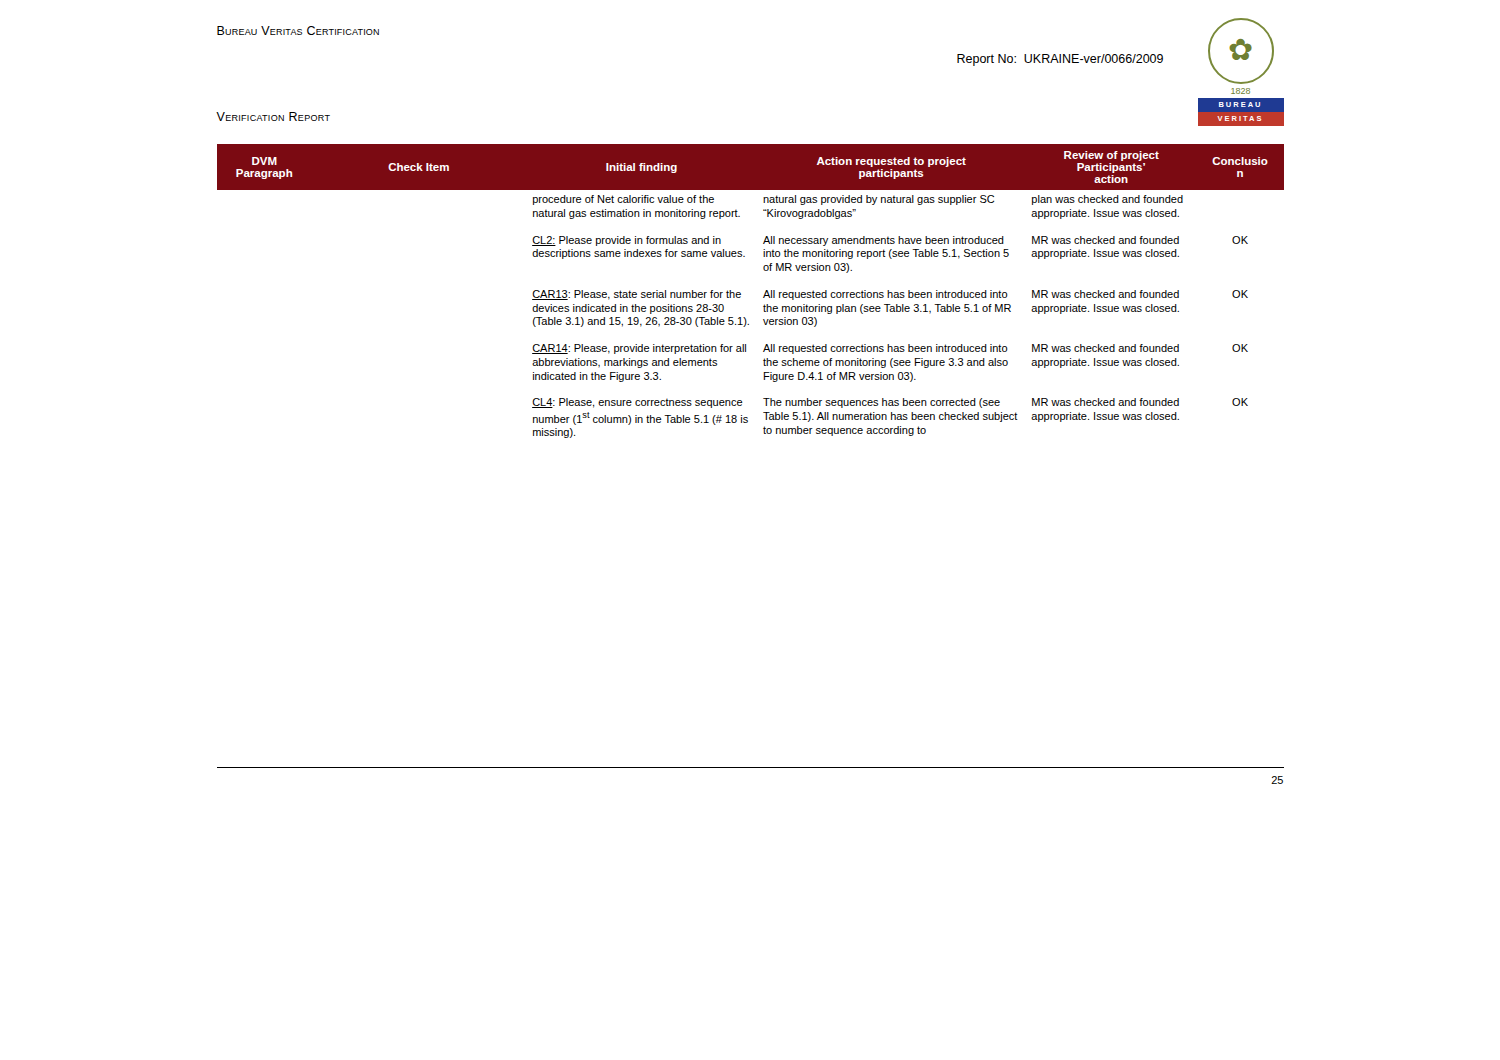Bureau Veritas Certification
Report No: UKRAINE-ver/0066/2009
V E ✿
1828
Verification Report
BUREAU
VERITAS
| DVM Paragraph | Check Item | Initial finding | Action requested to project participants | Review of project Participants’ action | Conclusio n |
| --- | --- | --- | --- | --- | --- |
| | | procedure of Net calorific value of the natural gas estimation in monitoring report. | natural gas provided by natural gas supplier SC “Kirovogradoblgas” | plan was checked and founded appropriate. Issue was closed. | |
| | | CL2: Please provide in formulas and in descriptions same indexes for same values. | All necessary amendments have been introduced into the monitoring report (see Table 5.1, Section 5 of MR version 03). | MR was checked and founded appropriate. Issue was closed. | OK |
| | | CAR13 : Please, state serial number for the devices indicated in the positions 28-30 (Table 3.1) and 15, 19, 26, 28-30 (Table 5.1). | All requested corrections has been introduced into the monitoring plan (see Table 3.1, Table 5.1 of MR version 03) | MR was checked and founded appropriate. Issue was closed. | OK |
| | | CAR14 : Please, provide interpretation for all abbreviations, markings and elements indicated in the Figure 3.3. | All requested corrections has been introduced into the scheme of monitoring (see Figure 3.3 and also Figure D.4.1 of MR version 03). | MR was checked and founded appropriate. Issue was closed. | OK |
| | | CL4 : Please, ensure correctness sequence number (1 st column) in the Table 5.1 (# 18 is missing). | The number sequences has been corrected (see Table 5.1). All numeration has been checked subject to number sequence according to | MR was checked and founded appropriate. Issue was closed. | OK |
25